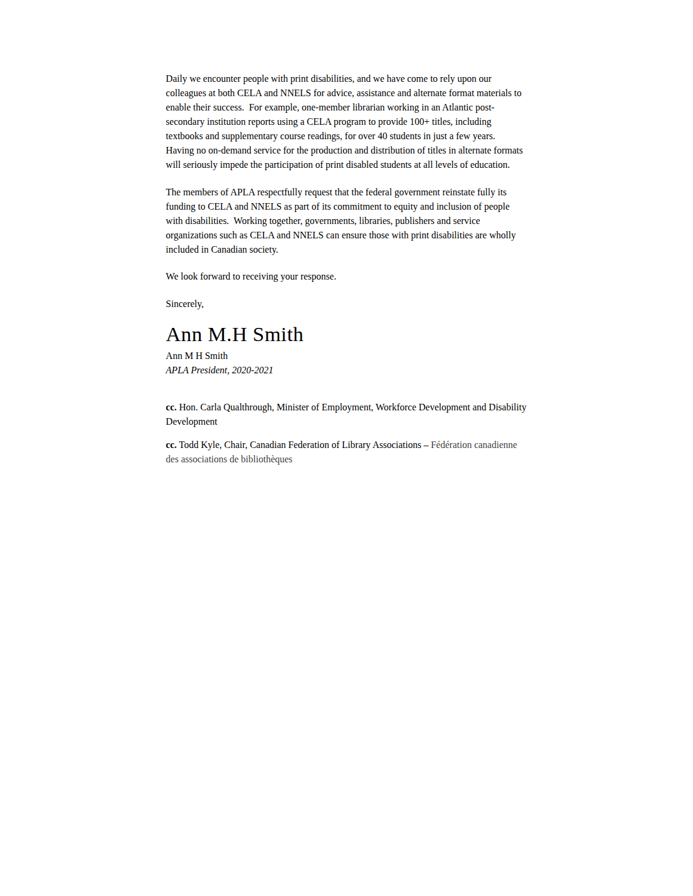Daily we encounter people with print disabilities, and we have come to rely upon our colleagues at both CELA and NNELS for advice, assistance and alternate format materials to enable their success. For example, one-member librarian working in an Atlantic post-secondary institution reports using a CELA program to provide 100+ titles, including textbooks and supplementary course readings, for over 40 students in just a few years. Having no on-demand service for the production and distribution of titles in alternate formats will seriously impede the participation of print disabled students at all levels of education.
The members of APLA respectfully request that the federal government reinstate fully its funding to CELA and NNELS as part of its commitment to equity and inclusion of people with disabilities. Working together, governments, libraries, publishers and service organizations such as CELA and NNELS can ensure those with print disabilities are wholly included in Canadian society.
We look forward to receiving your response.
Sincerely,
Ann M.H Smith
Ann M H Smith
APLA President, 2020-2021
cc. Hon. Carla Qualthrough, Minister of Employment, Workforce Development and Disability Development
cc. Todd Kyle, Chair, Canadian Federation of Library Associations – Fédération canadienne des associations de bibliothèques